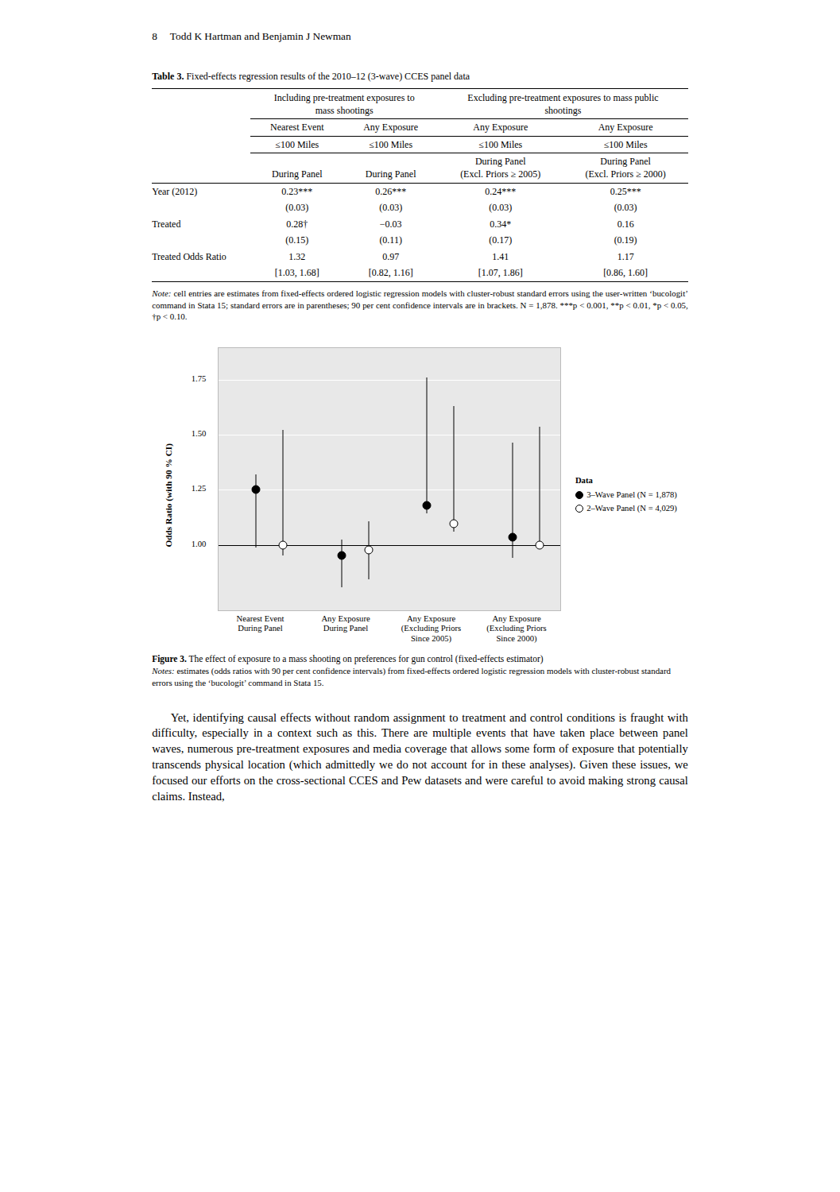8 Todd K Hartman and Benjamin J Newman
Table 3. Fixed-effects regression results of the 2010–12 (3-wave) CCES panel data
| | Including pre-treatment exposures to mass shootings | Excluding pre-treatment exposures to mass public shootings |
| --- | --- | --- |
| | Nearest Event | Any Exposure | Any Exposure | Any Exposure |
| | ≤100 Miles | ≤100 Miles | ≤100 Miles | ≤100 Miles |
| | During Panel | During Panel | During Panel (Excl. Priors ≥ 2005) | During Panel (Excl. Priors ≥ 2000) |
| Year (2012) | 0.23*** | 0.26*** | 0.24*** | 0.25*** |
| | (0.03) | (0.03) | (0.03) | (0.03) |
| Treated | 0.28† | −0.03 | 0.34* | 0.16 |
| | (0.15) | (0.11) | (0.17) | (0.19) |
| Treated Odds Ratio | 1.32 | 0.97 | 1.41 | 1.17 |
| | [1.03, 1.68] | [0.82, 1.16] | [1.07, 1.86] | [0.86, 1.60] |
Note: cell entries are estimates from fixed-effects ordered logistic regression models with cluster-robust standard errors using the user-written ‘bucologit’ command in Stata 15; standard errors are in parentheses; 90 per cent confidence intervals are in brackets. N = 1,878. ***p < 0.001, **p < 0.01, *p < 0.05, †p < 0.10.
Odds Ratio (with 90 % CI)
1.75 1.50 1.25 1.00
Nearest Event
During Panel
Any Exposure
During Panel
Any Exposure
(Excluding Priors
Since 2005)
Any Exposure
(Excluding Priors
Since 2000)
Data
3–Wave Panel (N = 1,878)
2–Wave Panel (N = 4,029)
Figure 3. The effect of exposure to a mass shooting on preferences for gun control (fixed-effects estimator)
Notes: estimates (odds ratios with 90 per cent confidence intervals) from fixed-effects ordered logistic regression models with cluster-robust standard errors using the ‘bucologit’ command in Stata 15.
Yet, identifying causal effects without random assignment to treatment and control conditions is fraught with difficulty, especially in a context such as this. There are multiple events that have taken place between panel waves, numerous pre-treatment exposures and media coverage that allows some form of exposure that potentially transcends physical location (which admittedly we do not account for in these analyses). Given these issues, we focused our efforts on the cross-sectional CCES and Pew datasets and were careful to avoid making strong causal claims. Instead,